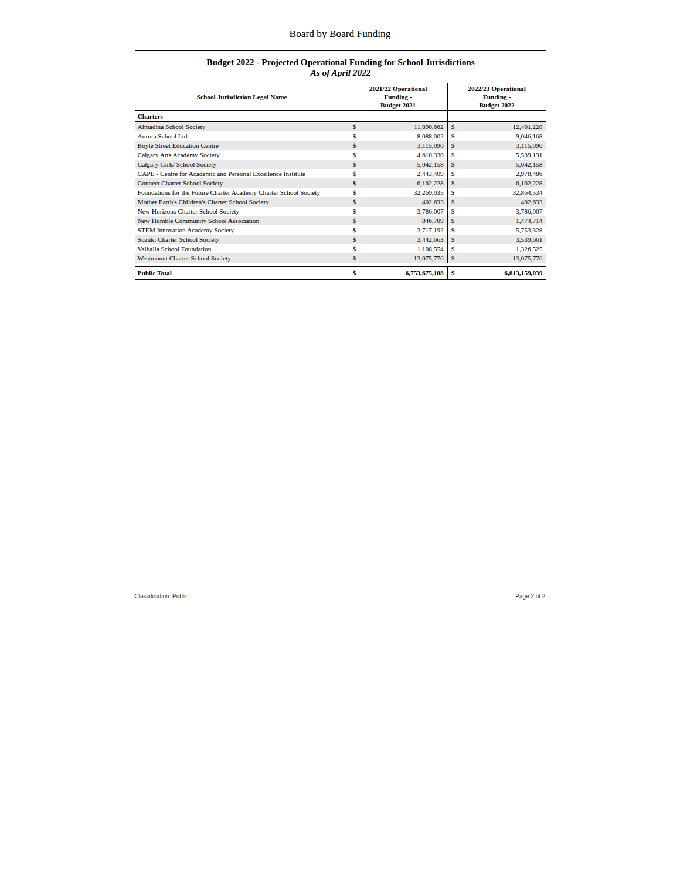Board by Board Funding
Budget 2022 - Projected Operational Funding for School Jurisdictions
As of April 2022
| School Jurisdiction Legal Name | 2021/22 Operational Funding - Budget 2021 | 2022/23 Operational Funding - Budget 2022 |
| --- | --- | --- |
| Charters | | |
| Almadina School Society | $ 11,890,662 | $ 12,401,228 |
| Aurora School Ltd. | $ 8,088,002 | $ 9,046,168 |
| Boyle Street Education Centre | $ 3,115,090 | $ 3,115,090 |
| Calgary Arts Academy Society | $ 4,610,330 | $ 5,539,131 |
| Calgary Girls' School Society | $ 5,042,158 | $ 5,042,158 |
| CAPE - Centre for Academic and Personal Excellence Institute | $ 2,443,489 | $ 2,978,486 |
| Connect Charter School Society | $ 6,162,228 | $ 6,162,228 |
| Foundations for the Future Charter Academy Charter School Society | $ 32,269,035 | $ 32,864,534 |
| Mother Earth's Children's Charter School Society | $ 402,633 | $ 402,633 |
| New Horizons Charter School Society | $ 3,786,007 | $ 3,786,007 |
| New Humble Community School Association | $ 846,709 | $ 1,474,714 |
| STEM Innovation Academy Society | $ 3,717,192 | $ 5,753,328 |
| Suzuki Charter School Society | $ 3,442,663 | $ 3,539,661 |
| Valhalla School Foundation | $ 1,108,554 | $ 1,326,525 |
| Westmount Charter School Society | $ 13,075,776 | $ 13,075,776 |
| Public Total | $ 6,753,675,188 | $ 6,813,159,039 |
Classification: Public
Page 2 of 2